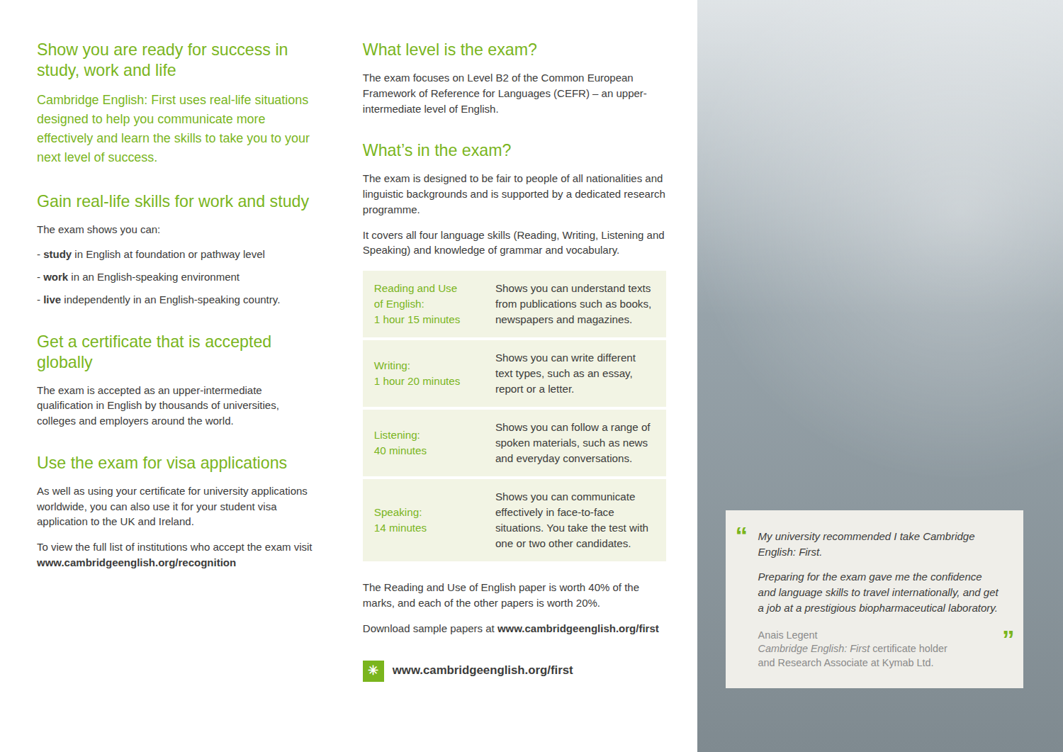Show you are ready for success in study, work and life
Cambridge English: First uses real-life situations designed to help you communicate more effectively and learn the skills to take you to your next level of success.
Gain real-life skills for work and study
The exam shows you can:
study in English at foundation or pathway level
work in an English-speaking environment
live independently in an English-speaking country.
Get a certificate that is accepted globally
The exam is accepted as an upper-intermediate qualification in English by thousands of universities, colleges and employers around the world.
Use the exam for visa applications
As well as using your certificate for university applications worldwide, you can also use it for your student visa application to the UK and Ireland.
To view the full list of institutions who accept the exam visit www.cambridgeenglish.org/recognition
What level is the exam?
The exam focuses on Level B2 of the Common European Framework of Reference for Languages (CEFR) – an upper-intermediate level of English.
What’s in the exam?
The exam is designed to be fair to people of all nationalities and linguistic backgrounds and is supported by a dedicated research programme.
It covers all four language skills (Reading, Writing, Listening and Speaking) and knowledge of grammar and vocabulary.
| Reading and Use of English: 1 hour 15 minutes | Shows you can understand texts from publications such as books, newspapers and magazines. |
| Writing: 1 hour 20 minutes | Shows you can write different text types, such as an essay, report or a letter. |
| Listening: 40 minutes | Shows you can follow a range of spoken materials, such as news and everyday conversations. |
| Speaking: 14 minutes | Shows you can communicate effectively in face-to-face situations. You take the test with one or two other candidates. |
The Reading and Use of English paper is worth 40% of the marks, and each of the other papers is worth 20%.
Download sample papers at www.cambridgeenglish.org/first
✳ www.cambridgeenglish.org/first
“
My university recommended I take Cambridge English: First.
Preparing for the exam gave me the confidence and language skills to travel internationally, and get a job at a prestigious biopharmaceutical laboratory.
”
Anais Legent
Cambridge English: First certificate holder
and Research Associate at Kymab Ltd.